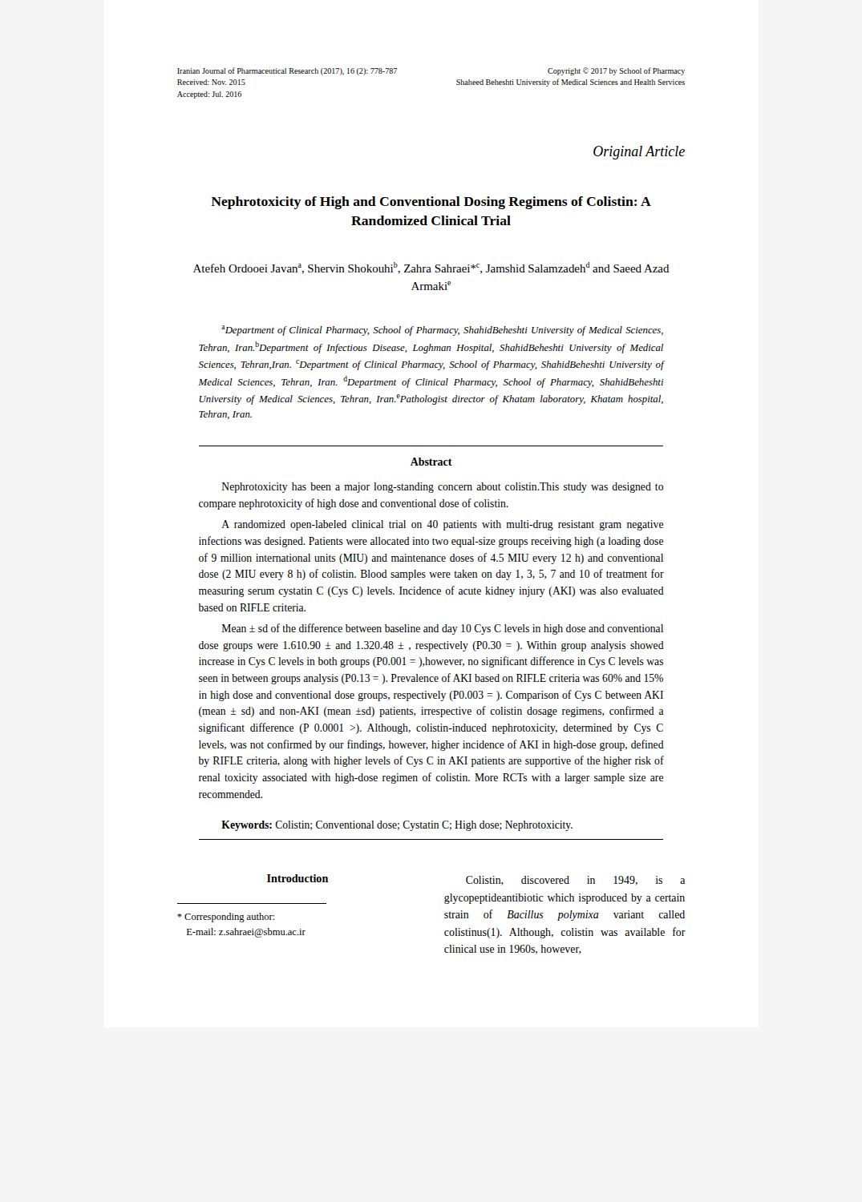Iranian Journal of Pharmaceutical Research (2017), 16 (2): 778-787
Received: Nov. 2015
Accepted: Jul. 2016
Copyright © 2017 by School of Pharmacy
Shaheed Beheshti University of Medical Sciences and Health Services
Original Article
Nephrotoxicity of High and Conventional Dosing Regimens of Colistin: A Randomized Clinical Trial
Atefeh Ordooei Javana, Shervin Shokouhib, Zahra Sahraei*c, Jamshid Salamzadehd and Saeed Azad Armakie
aDepartment of Clinical Pharmacy, School of Pharmacy, ShahidBeheshti University of Medical Sciences, Tehran, Iran.bDepartment of Infectious Disease, Loghman Hospital, ShahidBeheshti University of Medical Sciences, Tehran,Iran. cDepartment of Clinical Pharmacy, School of Pharmacy, ShahidBeheshti University of Medical Sciences, Tehran, Iran. dDepartment of Clinical Pharmacy, School of Pharmacy, ShahidBeheshti University of Medical Sciences, Tehran, Iran.ePathologist director of Khatam laboratory, Khatam hospital, Tehran, Iran.
Abstract
Nephrotoxicity has been a major long-standing concern about colistin.This study was designed to compare nephrotoxicity of high dose and conventional dose of colistin.
A randomized open-labeled clinical trial on 40 patients with multi-drug resistant gram negative infections was designed. Patients were allocated into two equal-size groups receiving high (a loading dose of 9 million international units (MIU) and maintenance doses of 4.5 MIU every 12 h) and conventional dose (2 MIU every 8 h) of colistin. Blood samples were taken on day 1, 3, 5, 7 and 10 of treatment for measuring serum cystatin C (Cys C) levels. Incidence of acute kidney injury (AKI) was also evaluated based on RIFLE criteria.
Mean ± sd of the difference between baseline and day 10 Cys C levels in high dose and conventional dose groups were 1.610.90 ± and 1.320.48 ± , respectively (P0.30 = ). Within group analysis showed increase in Cys C levels in both groups (P0.001 = ),however, no significant difference in Cys C levels was seen in between groups analysis (P0.13 = ). Prevalence of AKI based on RIFLE criteria was 60% and 15% in high dose and conventional dose groups, respectively (P0.003 = ). Comparison of Cys C between AKI (mean ± sd) and non-AKI (mean ±sd) patients, irrespective of colistin dosage regimens, confirmed a significant difference (P 0.0001 >). Although, colistin-induced nephrotoxicity, determined by Cys C levels, was not confirmed by our findings, however, higher incidence of AKI in high-dose group, defined by RIFLE criteria, along with higher levels of Cys C in AKI patients are supportive of the higher risk of renal toxicity associated with high-dose regimen of colistin. More RCTs with a larger sample size are recommended.
Keywords: Colistin; Conventional dose; Cystatin C; High dose; Nephrotoxicity.
Introduction
* Corresponding author:
E-mail: z.sahraei@sbmu.ac.ir
Colistin, discovered in 1949, is a glycopeptideantibiotic which isproduced by a certain strain of Bacillus polymixa variant called colistinus(1). Although, colistin was available for clinical use in 1960s, however,